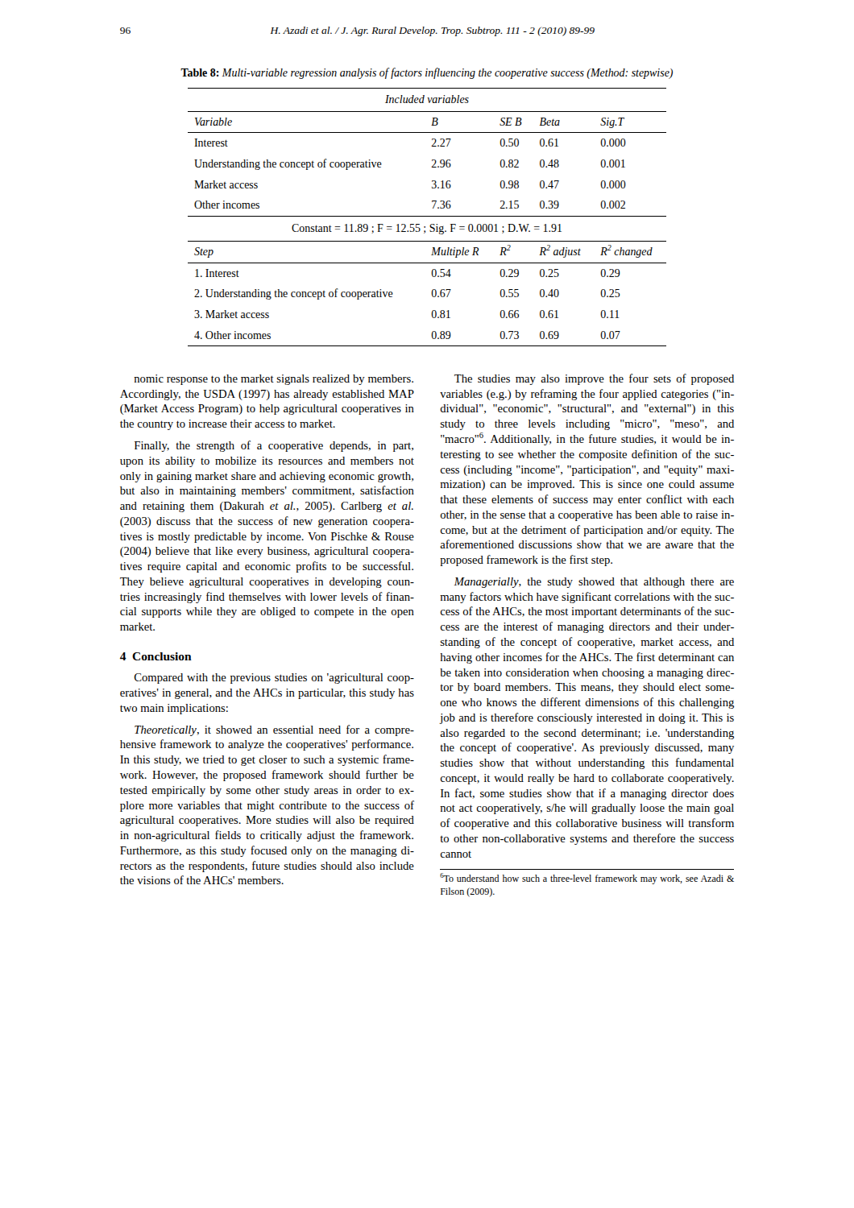96 H. Azadi et al. / J. Agr. Rural Develop. Trop. Subtrop. 111 - 2 (2010) 89-99
Table 8: Multi-variable regression analysis of factors influencing the cooperative success (Method: stepwise)
| Included variables |
| Variable | B | SE B | Beta | Sig.T |
| Interest | 2.27 | 0.50 | 0.61 | 0.000 |
| Understanding the concept of cooperative | 2.96 | 0.82 | 0.48 | 0.001 |
| Market access | 3.16 | 0.98 | 0.47 | 0.000 |
| Other incomes | 7.36 | 2.15 | 0.39 | 0.002 |
| Constant = 11.89 ; F = 12.55 ; Sig. F = 0.0001 ; D.W. = 1.91 |
| Step | Multiple R | R 2 | R 2 adjust | R 2 changed |
| 1. Interest | 0.54 | 0.29 | 0.25 | 0.29 |
| 2. Understanding the concept of cooperative | 0.67 | 0.55 | 0.40 | 0.25 |
| 3. Market access | 0.81 | 0.66 | 0.61 | 0.11 |
| 4. Other incomes | 0.89 | 0.73 | 0.69 | 0.07 |
nomic response to the market signals realized by members. Accordingly, the USDA (1997) has already established MAP (Market Access Program) to help agricultural cooperatives in the country to increase their access to market.
Finally, the strength of a cooperative depends, in part, upon its ability to mobilize its resources and members not only in gaining market share and achieving economic growth, but also in maintaining members' commitment, satisfaction and retaining them (Dakurah et al., 2005). Carlberg et al. (2003) discuss that the success of new generation cooperatives is mostly predictable by income. Von Pischke & Rouse (2004) believe that like every business, agricultural cooperatives require capital and economic profits to be successful. They believe agricultural cooperatives in developing countries increasingly find themselves with lower levels of financial supports while they are obliged to compete in the open market.
4 Conclusion
Compared with the previous studies on 'agricultural cooperatives' in general, and the AHCs in particular, this study has two main implications:
Theoretically, it showed an essential need for a comprehensive framework to analyze the cooperatives' performance. In this study, we tried to get closer to such a systemic framework. However, the proposed framework should further be tested empirically by some other study areas in order to explore more variables that might contribute to the success of agricultural cooperatives. More studies will also be required in non-agricultural fields to critically adjust the framework. Furthermore, as this study focused only on the managing directors as the respondents, future studies should also include the visions of the AHCs' members.
The studies may also improve the four sets of proposed variables (e.g.) by reframing the four applied categories ("individual", "economic", "structural", and "external") in this study to three levels including "micro", "meso", and "macro"6. Additionally, in the future studies, it would be interesting to see whether the composite definition of the success (including "income", "participation", and "equity" maximization) can be improved. This is since one could assume that these elements of success may enter conflict with each other, in the sense that a cooperative has been able to raise income, but at the detriment of participation and/or equity. The aforementioned discussions show that we are aware that the proposed framework is the first step.
Managerially, the study showed that although there are many factors which have significant correlations with the success of the AHCs, the most important determinants of the success are the interest of managing directors and their understanding of the concept of cooperative, market access, and having other incomes for the AHCs. The first determinant can be taken into consideration when choosing a managing director by board members. This means, they should elect someone who knows the different dimensions of this challenging job and is therefore consciously interested in doing it. This is also regarded to the second determinant; i.e. 'understanding the concept of cooperative'. As previously discussed, many studies show that without understanding this fundamental concept, it would really be hard to collaborate cooperatively. In fact, some studies show that if a managing director does not act cooperatively, s/he will gradually loose the main goal of cooperative and this collaborative business will transform to other non-collaborative systems and therefore the success cannot
6To understand how such a three-level framework may work, see Azadi & Filson (2009).